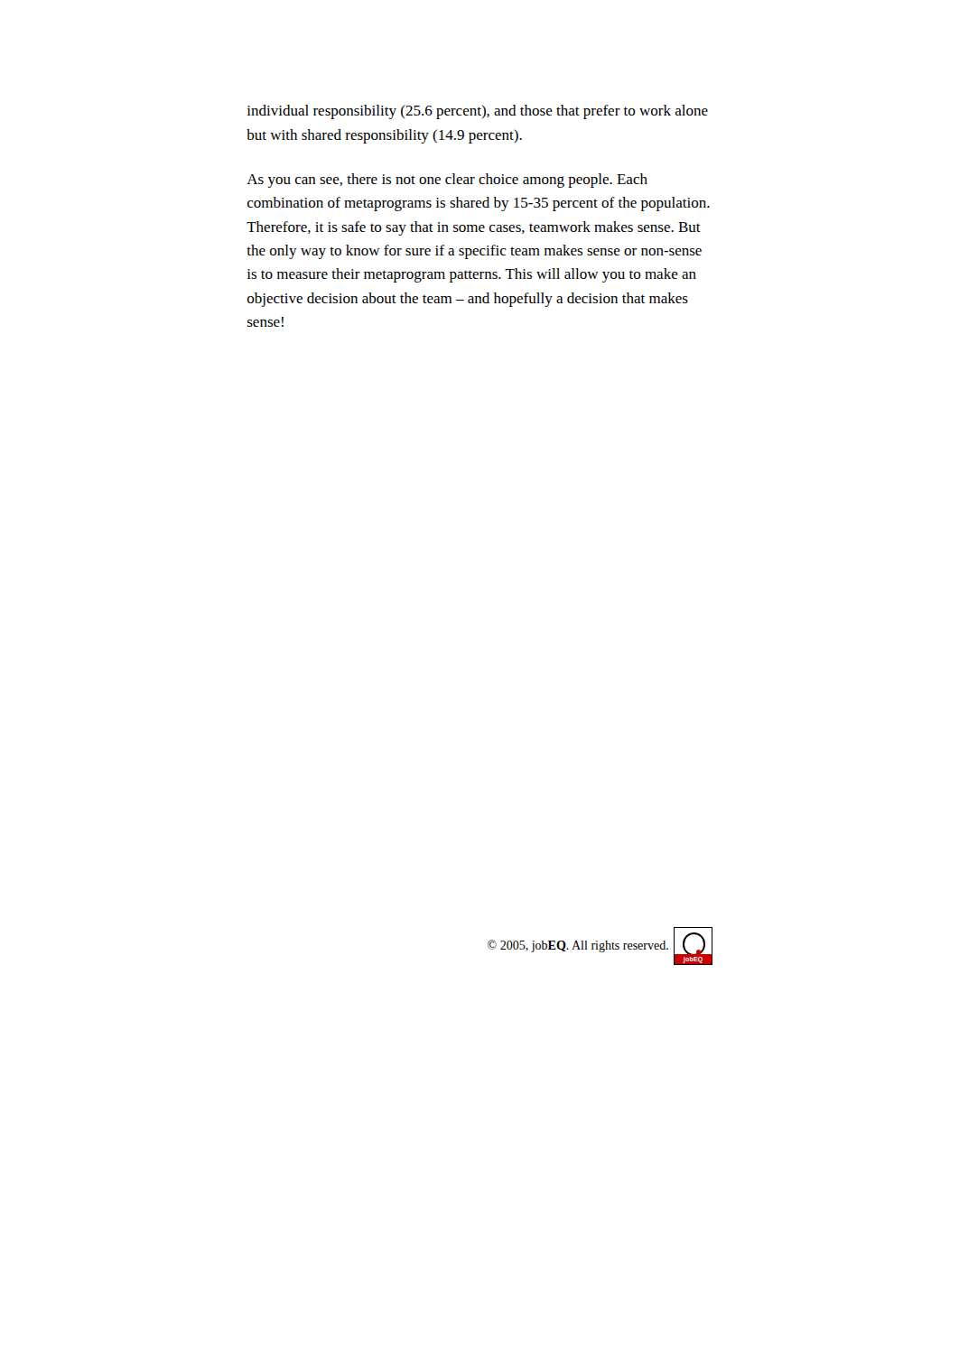individual responsibility (25.6 percent), and those that prefer to work alone but with shared responsibility (14.9 percent).
As you can see, there is not one clear choice among people. Each combination of metaprograms is shared by 15-35 percent of the population. Therefore, it is safe to say that in some cases, teamwork makes sense. But the only way to know for sure if a specific team makes sense or non-sense is to measure their metaprogram patterns. This will allow you to make an objective decision about the team – and hopefully a decision that makes sense!
© 2005, jobEQ. All rights reserved. jobEQ